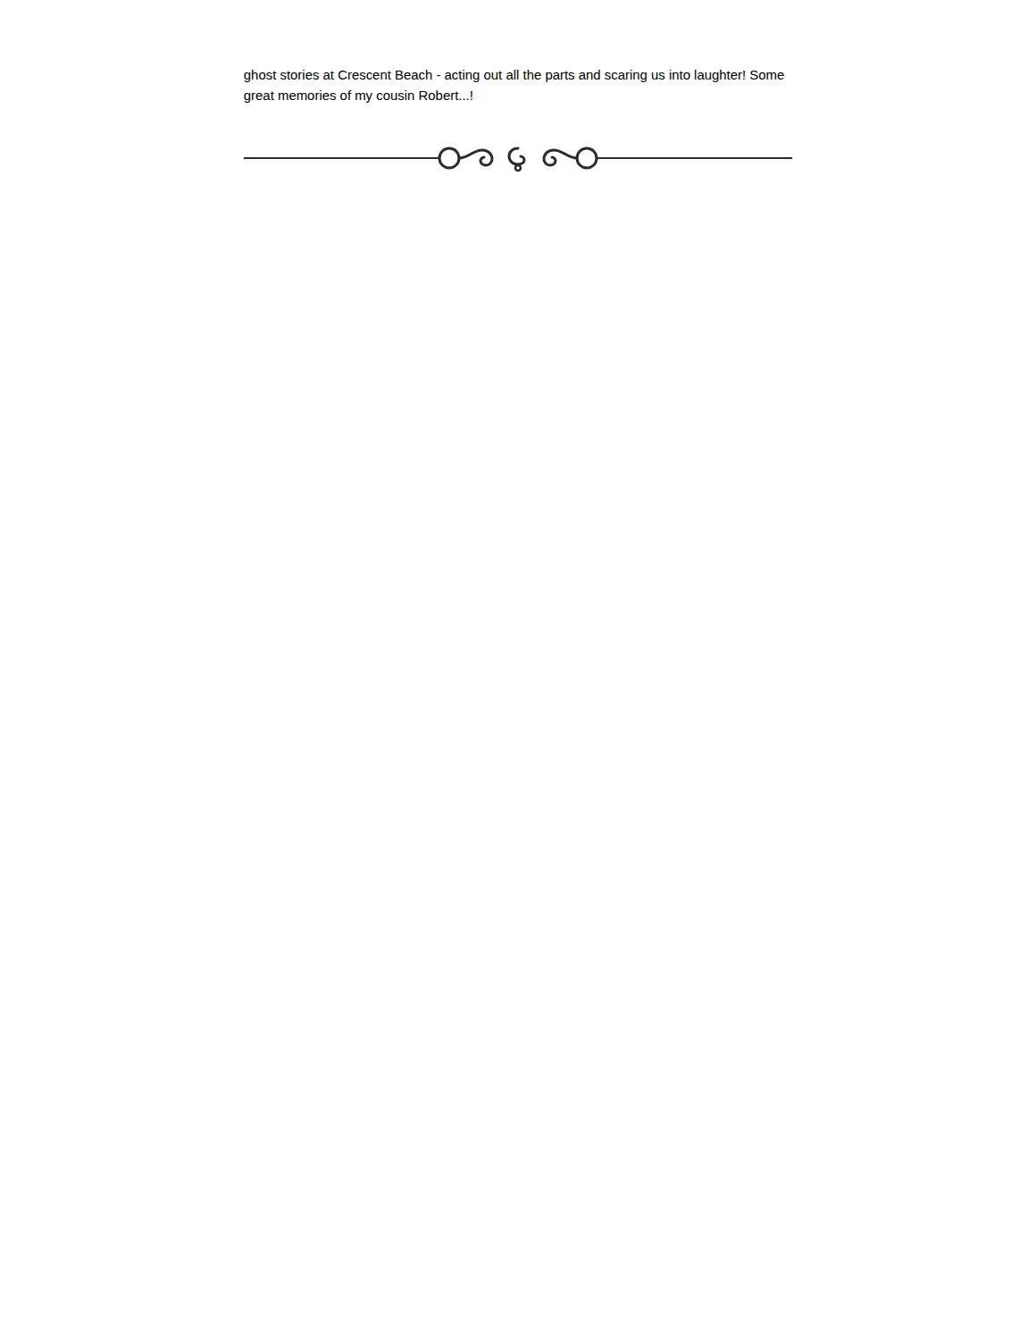ghost stories at Crescent Beach - acting out all the parts and scaring us into laughter! Some great memories of my cousin Robert...!